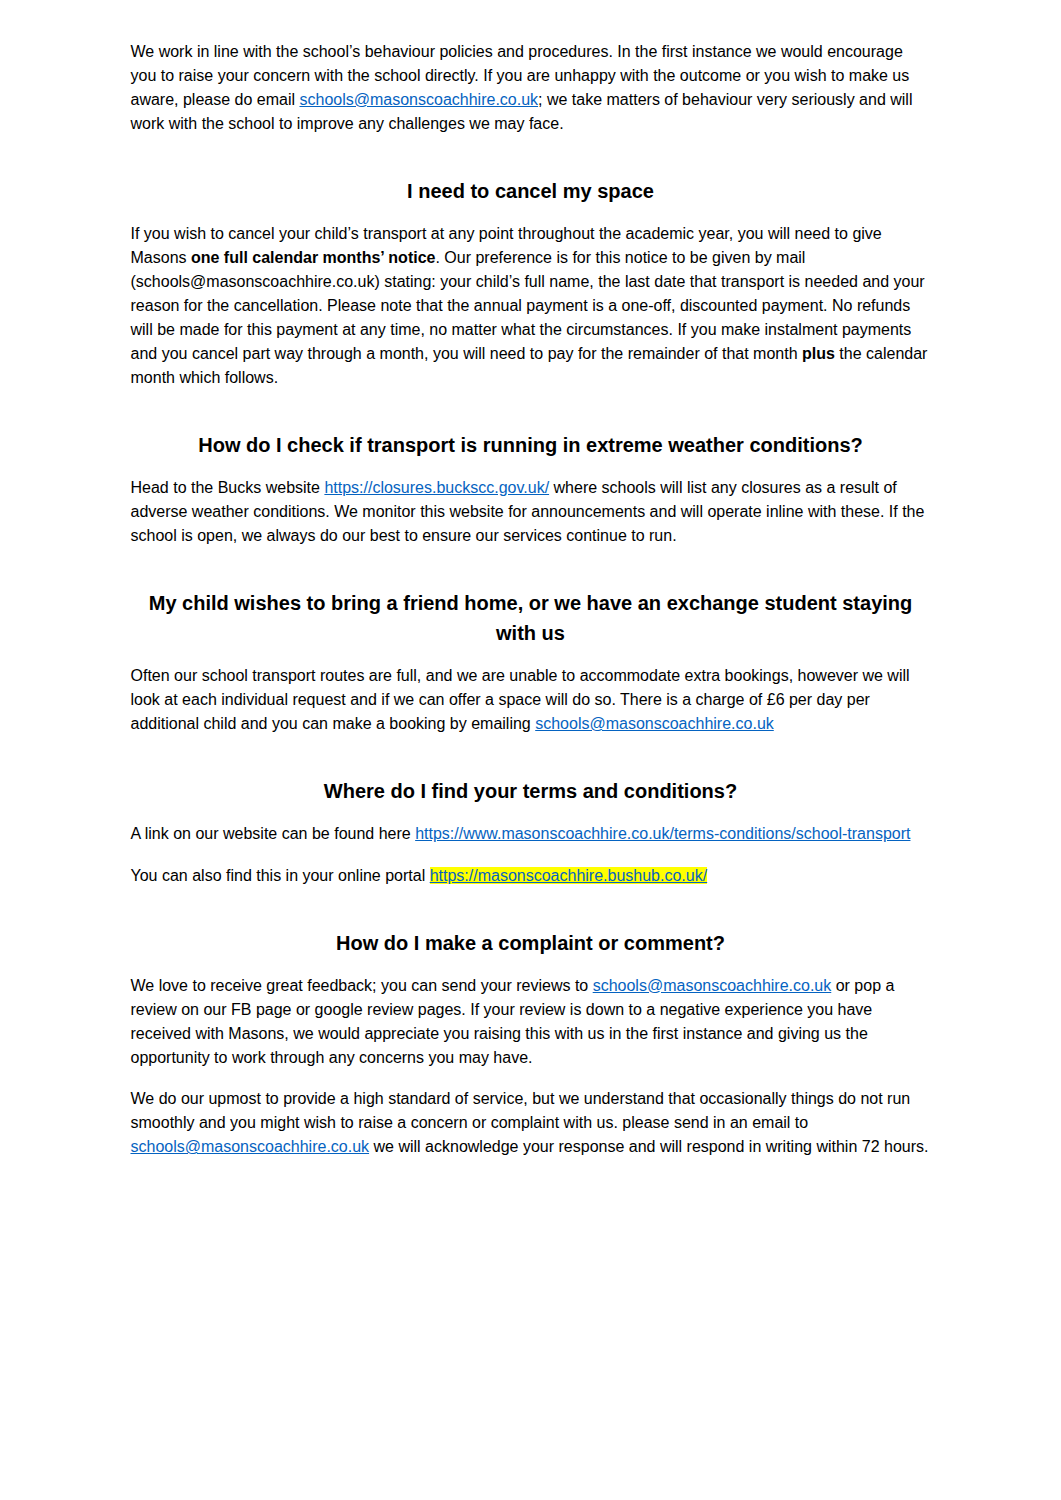We work in line with the school’s behaviour policies and procedures. In the first instance we would encourage you to raise your concern with the school directly. If you are unhappy with the outcome or you wish to make us aware, please do email schools@masonscoachhire.co.uk; we take matters of behaviour very seriously and will work with the school to improve any challenges we may face.
I need to cancel my space
If you wish to cancel your child’s transport at any point throughout the academic year, you will need to give Masons one full calendar months’ notice. Our preference is for this notice to be given by mail (schools@masonscoachhire.co.uk) stating: your child’s full name, the last date that transport is needed and your reason for the cancellation. Please note that the annual payment is a one-off, discounted payment. No refunds will be made for this payment at any time, no matter what the circumstances. If you make instalment payments and you cancel part way through a month, you will need to pay for the remainder of that month plus the calendar month which follows.
How do I check if transport is running in extreme weather conditions?
Head to the Bucks website https://closures.buckscc.gov.uk/ where schools will list any closures as a result of adverse weather conditions. We monitor this website for announcements and will operate inline with these. If the school is open, we always do our best to ensure our services continue to run.
My child wishes to bring a friend home, or we have an exchange student staying with us
Often our school transport routes are full, and we are unable to accommodate extra bookings, however we will look at each individual request and if we can offer a space will do so. There is a charge of £6 per day per additional child and you can make a booking by emailing schools@masonscoachhire.co.uk
Where do I find your terms and conditions?
A link on our website can be found here https://www.masonscoachhire.co.uk/terms-conditions/school-transport
You can also find this in your online portal https://masonscoachhire.bushub.co.uk/
How do I make a complaint or comment?
We love to receive great feedback; you can send your reviews to schools@masonscoachhire.co.uk or pop a review on our FB page or google review pages. If your review is down to a negative experience you have received with Masons, we would appreciate you raising this with us in the first instance and giving us the opportunity to work through any concerns you may have.
We do our upmost to provide a high standard of service, but we understand that occasionally things do not run smoothly and you might wish to raise a concern or complaint with us. please send in an email to schools@masonscoachhire.co.uk we will acknowledge your response and will respond in writing within 72 hours.